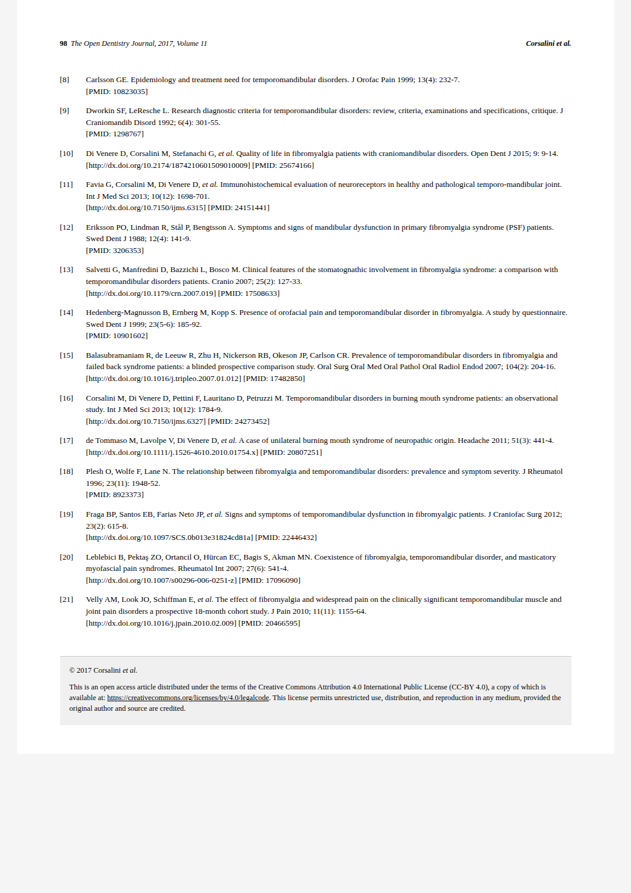98 The Open Dentistry Journal, 2017, Volume 11
Corsalini et al.
[8] Carlsson GE. Epidemiology and treatment need for temporomandibular disorders. J Orofac Pain 1999; 13(4): 232-7. [PMID: 10823035]
[9] Dworkin SF, LeResche L. Research diagnostic criteria for temporomandibular disorders: review, criteria, examinations and specifications, critique. J Craniomandib Disord 1992; 6(4): 301-55. [PMID: 1298767]
[10] Di Venere D, Corsalini M, Stefanachi G, et al. Quality of life in fibromyalgia patients with craniomandibular disorders. Open Dent J 2015; 9: 9-14. [http://dx.doi.org/10.2174/1874210601509010009] [PMID: 25674166]
[11] Favia G, Corsalini M, Di Venere D, et al. Immunohistochemical evaluation of neuroreceptors in healthy and pathological temporo-mandibular joint. Int J Med Sci 2013; 10(12): 1698-701. [http://dx.doi.org/10.7150/ijms.6315] [PMID: 24151441]
[12] Eriksson PO, Lindman R, Stål P, Bengtsson A. Symptoms and signs of mandibular dysfunction in primary fibromyalgia syndrome (PSF) patients. Swed Dent J 1988; 12(4): 141-9. [PMID: 3206353]
[13] Salvetti G, Manfredini D, Bazzichi L, Bosco M. Clinical features of the stomatognathic involvement in fibromyalgia syndrome: a comparison with temporomandibular disorders patients. Cranio 2007; 25(2): 127-33. [http://dx.doi.org/10.1179/crn.2007.019] [PMID: 17508633]
[14] Hedenberg-Magnusson B, Ernberg M, Kopp S. Presence of orofacial pain and temporomandibular disorder in fibromyalgia. A study by questionnaire. Swed Dent J 1999; 23(5-6): 185-92. [PMID: 10901602]
[15] Balasubramaniam R, de Leeuw R, Zhu H, Nickerson RB, Okeson JP, Carlson CR. Prevalence of temporomandibular disorders in fibromyalgia and failed back syndrome patients: a blinded prospective comparison study. Oral Surg Oral Med Oral Pathol Oral Radiol Endod 2007; 104(2): 204-16. [http://dx.doi.org/10.1016/j.tripleo.2007.01.012] [PMID: 17482850]
[16] Corsalini M, Di Venere D, Pettini F, Lauritano D, Petruzzi M. Temporomandibular disorders in burning mouth syndrome patients: an observational study. Int J Med Sci 2013; 10(12): 1784-9. [http://dx.doi.org/10.7150/ijms.6327] [PMID: 24273452]
[17] de Tommaso M, Lavolpe V, Di Venere D, et al. A case of unilateral burning mouth syndrome of neuropathic origin. Headache 2011; 51(3): 441-4. [http://dx.doi.org/10.1111/j.1526-4610.2010.01754.x] [PMID: 20807251]
[18] Plesh O, Wolfe F, Lane N. The relationship between fibromyalgia and temporomandibular disorders: prevalence and symptom severity. J Rheumatol 1996; 23(11): 1948-52. [PMID: 8923373]
[19] Fraga BP, Santos EB, Farias Neto JP, et al. Signs and symptoms of temporomandibular dysfunction in fibromyalgic patients. J Craniofac Surg 2012; 23(2): 615-8. [http://dx.doi.org/10.1097/SCS.0b013e31824cd81a] [PMID: 22446432]
[20] Leblebici B, Pektaş ZO, Ortancil O, Hürcan EC, Bagis S, Akman MN. Coexistence of fibromyalgia, temporomandibular disorder, and masticatory myofascial pain syndromes. Rheumatol Int 2007; 27(6): 541-4. [http://dx.doi.org/10.1007/s00296-006-0251-z] [PMID: 17096090]
[21] Velly AM, Look JO, Schiffman E, et al. The effect of fibromyalgia and widespread pain on the clinically significant temporomandibular muscle and joint pain disorders a prospective 18-month cohort study. J Pain 2010; 11(11): 1155-64. [http://dx.doi.org/10.1016/j.jpain.2010.02.009] [PMID: 20466595]
© 2017 Corsalini et al.
This is an open access article distributed under the terms of the Creative Commons Attribution 4.0 International Public License (CC-BY 4.0), a copy of which is available at: https://creativecommons.org/licenses/by/4.0/legalcode. This license permits unrestricted use, distribution, and reproduction in any medium, provided the original author and source are credited.